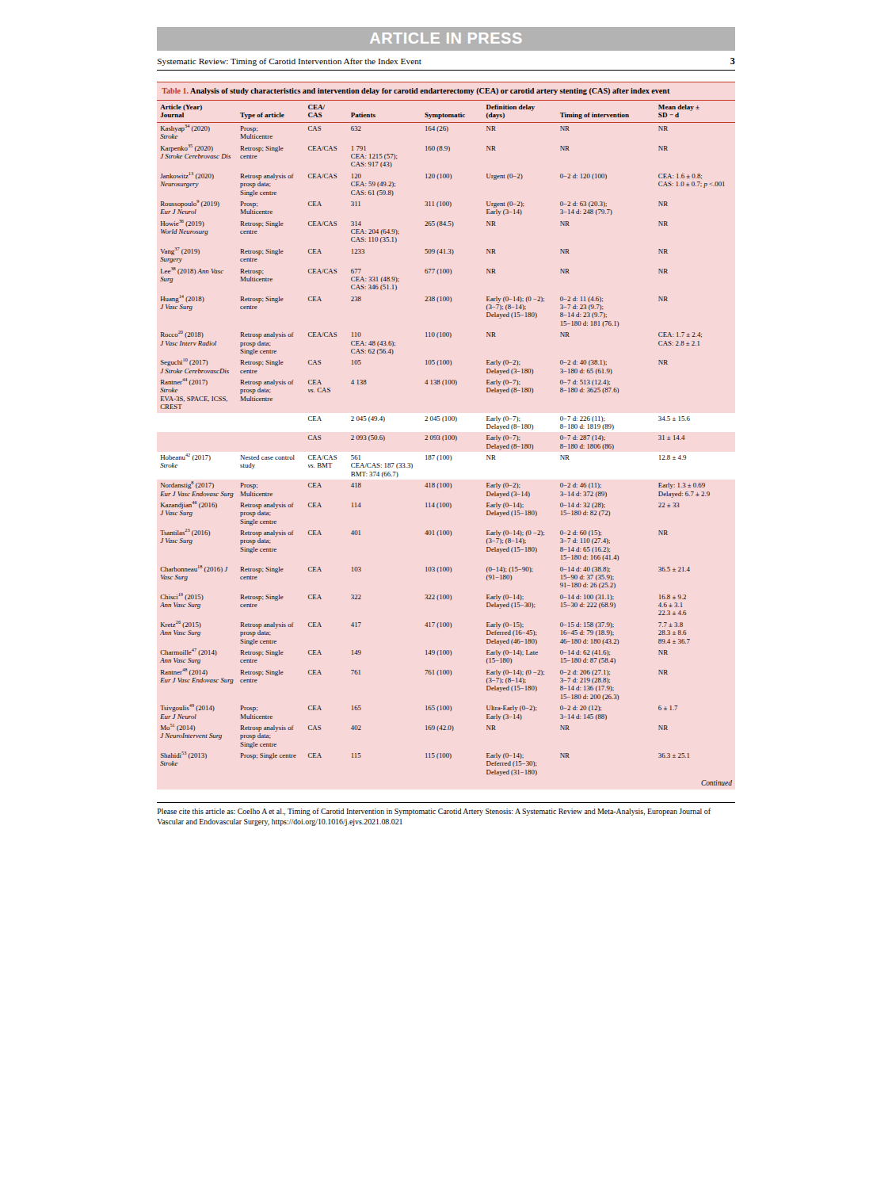ARTICLE IN PRESS
Systematic Review: Timing of Carotid Intervention After the Index Event 3
Table 1. Analysis of study characteristics and intervention delay for carotid endarterectomy (CEA) or carotid artery stenting (CAS) after index event
| Article (Year) Journal | Type of article | CEA/ CAS | Patients | Symptomatic | Definition delay (days) | Timing of intervention | Mean delay ± SD − d |
| --- | --- | --- | --- | --- | --- | --- | --- |
| Kashyap 34 (2020) Stroke | Prosp; Multicentre | CAS | 632 | 164 (26) | NR | NR | NR |
| Karpenko 35 (2020) J Stroke Cerebrovasc Dis | Retrosp; Single centre | CEA/CAS | 1 791 CEA: 1215 (57); CAS: 917 (43) | 160 (8.9) | NR | NR | NR |
| Jankowitz 13 (2020) Neurosurgery | Retrosp analysis of prosp data; Single centre | CEA/CAS | 120 CEA: 59 (49.2); CAS: 61 (59.8) | 120 (100) | Urgent (0−2) | 0−2 d: 120 (100) | CEA: 1.6 ± 0.8; CAS: 1.0 ± 0.7; p <.001 |
| Roussopoulo 9 (2019) Eur J Neurol | Prosp; Multicentre | CEA | 311 | 311 (100) | Urgent (0−2); Early (3−14) | 0−2 d: 63 (20.3); 3−14 d: 248 (79.7) | NR |
| Howie 36 (2019) World Neurosurg | Retrosp; Single centre | CEA/CAS | 314 CEA: 204 (64.9); CAS: 110 (35.1) | 265 (84.5) | NR | NR | NR |
| Vang 37 (2019) Surgery | Retrosp; Single centre | CEA | 1233 | 509 (41.3) | NR | NR | NR |
| Lee 38 (2018) Ann Vasc Surg | Retrosp; Multicentre | CEA/CAS | 677 CEA: 331 (48.9); CAS: 346 (51.1) | 677 (100) | NR | NR | NR |
| Huang 14 (2018) J Vasc Surg | Retrosp; Single centre | CEA | 238 | 238 (100) | Early (0−14); (0 −2); (3−7); (8−14); Delayed (15−180) | 0−2 d: 11 (4.6); 3−7 d: 23 (9.7); 8−14 d: 23 (9.7); 15−180 d: 181 (76.1) | NR |
| Rocco 20 (2018) J Vasc Interv Radiol | Retrosp analysis of prosp data; Single centre | CEA/CAS | 110 CEA: 48 (43.6); CAS: 62 (56.4) | 110 (100) | NR | NR | CEA: 1.7 ± 2.4; CAS: 2.8 ± 2.1 |
| Seguchi 10 (2017) J Stroke CerebrovascDis | Retrosp; Single centre | CAS | 105 | 105 (100) | Early (0−2); Delayed (3−180) | 0−2 d: 40 (38.1); 3−180 d: 65 (61.9) | NR |
| Rantner 44 (2017) Stroke EVA-3S, SPACE, ICSS, CREST | Retrosp analysis of prosp data; Multicentre | CEA vs. CAS | 4 138 | 4 138 (100) | Early (0−7); Delayed (8−180) | 0−7 d: 513 (12.4); 8−180 d: 3625 (87.6) | |
| | | CEA | 2 045 (49.4) | 2 045 (100) | Early (0−7); Delayed (8−180) | 0−7 d: 226 (11); 8−180 d: 1819 (89) | 34.5 ± 15.6 |
| | | CAS | 2 093 (50.6) | 2 093 (100) | Early (0−7); Delayed (8−180) | 0−7 d: 287 (14); 8−180 d: 1806 (86) | 31 ± 14.4 |
| Hobeanu 42 (2017) Stroke | Nested case control study | CEA/CAS vs. BMT | 561 CEA/CAS: 187 (33.3) BMT: 374 (66.7) | 187 (100) | NR | NR | 12.8 ± 4.9 |
| Nordanstig 8 (2017) Eur J Vasc Endovasc Surg | Prosp; Multicentre | CEA | 418 | 418 (100) | Early (0−2); Delayed (3−14) | 0−2 d: 46 (11); 3−14 d: 372 (89) | Early: 1.3 ± 0.69 Delayed: 6.7 ± 2.9 |
| Kazandjian 46 (2016) J Vasc Surg | Retrosp analysis of prosp data; Single centre | CEA | 114 | 114 (100) | Early (0−14); Delayed (15−180) | 0−14 d: 32 (28); 15−180 d: 82 (72) | 22 ± 33 |
| Tsantilas 23 (2016) J Vasc Surg | Retrosp analysis of prosp data; Single centre | CEA | 401 | 401 (100) | Early (0−14); (0 −2); (3−7); (8−14); Delayed (15−180) | 0−2 d: 60 (15); 3−7 d: 110 (27.4); 8−14 d: 65 (16.2); 15−180 d: 166 (41.4) | NR |
| Charbonneau 18 (2016) J Vasc Surg | Retrosp; Single centre | CEA | 103 | 103 (100) | (0−14); (15−90); (91−180) | 0−14 d: 40 (38.8); 15−90 d: 37 (35.9); 91−180 d: 26 (25.2) | 36.5 ± 21.4 |
| Chisci 19 (2015) Ann Vasc Surg | Retrosp; Single centre | CEA | 322 | 322 (100) | Early (0−14); Delayed (15−30); | 0−14 d: 100 (31.1); 15−30 d: 222 (68.9) | 16.8 ± 9.2 4.6 ± 3.1 22.3 ± 4.6 |
| Kretz 26 (2015) Ann Vasc Surg | Retrosp analysis of prosp data; Single centre | CEA | 417 | 417 (100) | Early (0−15); Deferred (16−45); Delayed (46−180) | 0−15 d: 158 (37.9); 16−45 d: 79 (18.9); 46−180 d: 180 (43.2) | 7.7 ± 3.8 28.3 ± 8.6 89.4 ± 36.7 |
| Charmoille 47 (2014) Ann Vasc Surg | Retrosp; Single centre | CEA | 149 | 149 (100) | Early (0−14); Late (15−180) | 0−14 d: 62 (41.6); 15−180 d: 87 (58.4) | NR |
| Rantner 48 (2014) Eur J Vasc Endovasc Surg | Retrosp; Single centre | CEA | 761 | 761 (100) | Early (0−14); (0 −2); (3−7); (8−14); Delayed (15−180) | 0−2 d: 206 (27.1); 3−7 d: 219 (28.8); 8−14 d: 136 (17.9); 15−180 d: 200 (26.3) | NR |
| Tsivgoulis 49 (2014) Eur J Neurol | Prosp; Multicentre | CEA | 165 | 165 (100) | Ultra-Early (0−2); Early (3−14) | 0−2 d: 20 (12); 3−14 d: 145 (88) | 6 ± 1.7 |
| Mo 51 (2014) J NeuroIntervent Surg | Retrosp analysis of prosp data; Single centre | CAS | 402 | 169 (42.0) | NR | NR | NR |
| Shahidi 53 (2013) Stroke | Prosp; Single centre | CEA | 115 | 115 (100) | Early (0−14); Deferred (15−30); Delayed (31−180) | NR | 36.3 ± 25.1 |
| Continued |
Please cite this article as: Coelho A et al., Timing of Carotid Intervention in Symptomatic Carotid Artery Stenosis: A Systematic Review and Meta-Analysis, European Journal of Vascular and Endovascular Surgery, https://doi.org/10.1016/j.ejvs.2021.08.021